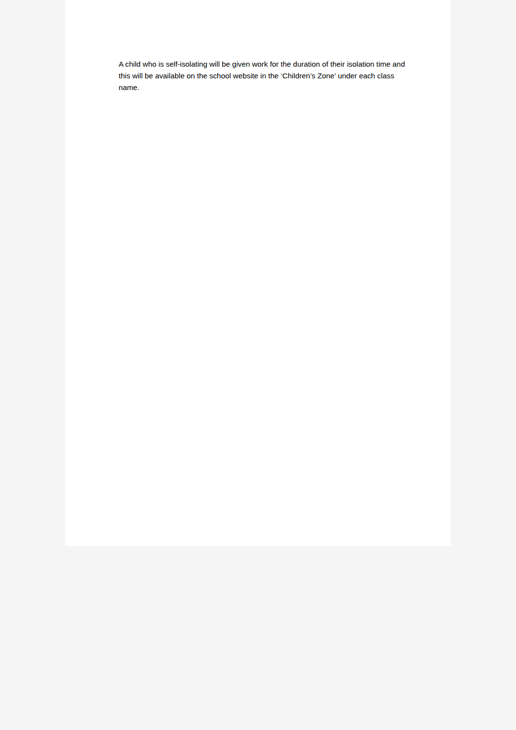A child who is self-isolating will be given work for the duration of their isolation time and this will be available on the school website in the ‘Children’s Zone’ under each class name.